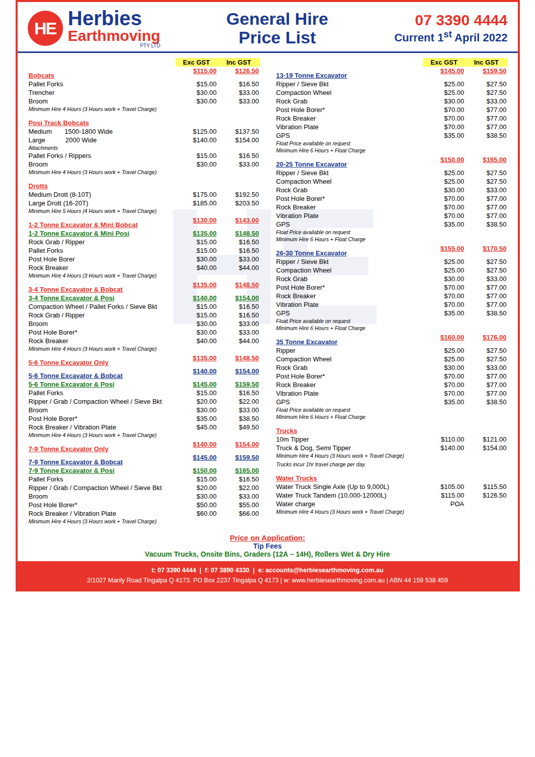HE
HE
Herbies Earthmoving PTY LTD
General Hire
Price List
07 3390 4444
Current 1st April 2022
| | Exc GST | Inc GST |
| Bobcats | $115.00 | $126.50 |
| Pallet Forks | $15.00 | $16.50 |
| Trencher | $30.00 | $33.00 |
| Broom | $30.00 | $33.00 |
| Minimum Hire 4 Hours (3 Hours work + Travel Charge) |
| Posi Track Bobcats | | |
| Medium 1500-1800 Wide | $125.00 | $137.50 |
| Large 2000 Wide | $140.00 | $154.00 |
| Attachments | | |
| Pallet Forks / Rippers | $15.00 | $16.50 |
| Broom | $30.00 | $33.00 |
| Minimum Hire 4 Hours (3 Hours work + Travel Charge) |
| Drotts | | |
| Medium Drott (8-10T) | $175.00 | $192.50 |
| Large Drott (16-20T) | $185.00 | $203.50 |
| Minimum Hire 5 Hours (4 Hours work + Travel Charge) |
| 1-2 Tonne Excavator & Mini Bobcat | $130.00 | $143.00 |
| 1-2 Tonne Excavator & Mini Posi | $135.00 | $148.50 |
| Rock Grab / Ripper | $15.00 | $16.50 |
| Pallet Forks | $15.00 | $16.50 |
| Post Hole Borer | $30.00 | $33.00 |
| Rock Breaker | $40.00 | $44.00 |
| Minimum Hire 4 Hours (3 Hours work + Travel Charge) |
| 3-4 Tonne Excavator & Bobcat | $135.00 | $148.50 |
| 3-4 Tonne Excavator & Posi | $140.00 | $154.00 |
| Compaction Wheel / Pallet Forks / Sieve Bkt | $15.00 | $16.50 |
| Rock Grab / Ripper | $15.00 | $16.50 |
| Broom | $30.00 | $33.00 |
| Post Hole Borer* | $30.00 | $33.00 |
| Rock Breaker | $40.00 | $44.00 |
| Minimum Hire 4 Hours (3 Hours work + Travel Charge) |
| 5-6 Tonne Excavator Only | $135.00 | $148.50 |
| 5-6 Tonne Excavator & Bobcat | $140.00 | $154.00 |
| 5-6 Tonne Excavator & Posi | $145.00 | $159.50 |
| Pallet Forks | $15.00 | $16.50 |
| Ripper / Grab / Compaction Wheel / Sieve Bkt | $20.00 | $22.00 |
| Broom | $30.00 | $33.00 |
| Post Hole Borer* | $35.00 | $38.50 |
| Rock Breaker / Vibration Plate | $45.00 | $49.50 |
| Minimum Hire 4 Hours (3 Hours work + Travel Charge) |
| 7-9 Tonne Excavator Only | $140.00 | $154.00 |
| 7-9 Tonne Excavator & Bobcat | $145.00 | $159.50 |
| 7-9 Tonne Excavator & Posi | $150.00 | $165.00 |
| Pallet Forks | $15.00 | $16.50 |
| Ripper / Grab / Compaction Wheel / Sieve Bkt | $20.00 | $22.00 |
| Broom | $30.00 | $33.00 |
| Post Hole Borer* | $50.00 | $55.00 |
| Rock Breaker / Vibration Plate | $60.00 | $66.00 |
| Minimum Hire 4 Hours (3 Hours work + Travel Charge) |
| | Exc GST | Inc GST |
| 13-19 Tonne Excavator | $145.00 | $159.50 |
| Ripper / Sieve Bkt | $25.00 | $27.50 |
| Compaction Wheel | $25.00 | $27.50 |
| Rock Grab | $30.00 | $33.00 |
| Post Hole Borer* | $70.00 | $77.00 |
| Rock Breaker | $70.00 | $77.00 |
| Vibration Plate | $70.00 | $77.00 |
| GPS | $35.00 | $38.50 |
| Float Price available on request |
| Minimum Hire 6 Hours + Float Charge |
| 20-25 Tonne Excavator | $150.00 | $165.00 |
| Ripper / Sieve Bkt | $25.00 | $27.50 |
| Compaction Wheel | $25.00 | $27.50 |
| Rock Grab | $30.00 | $33.00 |
| Post Hole Borer* | $70.00 | $77.00 |
| Rock Breaker | $70.00 | $77.00 |
| Vibration Plate | $70.00 | $77.00 |
| GPS | $35.00 | $38.50 |
| Float Price available on request |
| Minimum Hire 6 Hours + Float Charge |
| 26-30 Tonne Excavator | $155.00 | $170.50 |
| Ripper / Sieve Bkt | $25.00 | $27.50 |
| Compaction Wheel | $25.00 | $27.50 |
| Rock Grab | $30.00 | $33.00 |
| Post Hole Borer* | $70.00 | $77.00 |
| Rock Breaker | $70.00 | $77.00 |
| Vibration Plate | $70.00 | $77.00 |
| GPS | $35.00 | $38.50 |
| Float Price available on request |
| Minimum Hire 6 Hours + Float Charge |
| 35 Tonne Excavator | $160.00 | $176.00 |
| Ripper | $25.00 | $27.50 |
| Compaction Wheel | $25.00 | $27.50 |
| Rock Grab | $30.00 | $33.00 |
| Post Hole Borer* | $70.00 | $77.00 |
| Rock Breaker | $70.00 | $77.00 |
| Vibration Plate | $70.00 | $77.00 |
| GPS | $35.00 | $38.50 |
| Float Price available on request |
| Minimum Hire 6 Hours + Float Charge |
| Trucks | | |
| 10m Tipper | $110.00 | $121.00 |
| Truck & Dog, Semi Tipper | $140.00 | $154.00 |
| Minimum Hire 4 Hours (3 Hours work + Travel Charge) |
| Trucks incur 1hr travel charge per day. |
| Water Trucks | | |
| Water Truck Single Axle (Up to 9,000L) | $105.00 | $115.50 |
| Water Truck Tandem (10,000-12000L) | $115.00 | $126.50 |
| Water charge | POA | |
| Minimum Hire 4 Hours (3 Hours work + Travel Charge) |
Price on Application:
Tip Fees
Vacuum Trucks, Onsite Bins, Graders (12A – 14H), Rollers Wet & Dry Hire
t: 07 3390 4444 | f: 07 3890 4330 | e: accounts@herbiesearthmoving.com.au
2/1027 Manly Road Tingalpa Q 4173. PO Box 2237 Tingalpa Q 4173 | w: www.herbiesearthmoving.com.au | ABN 44 159 538 459